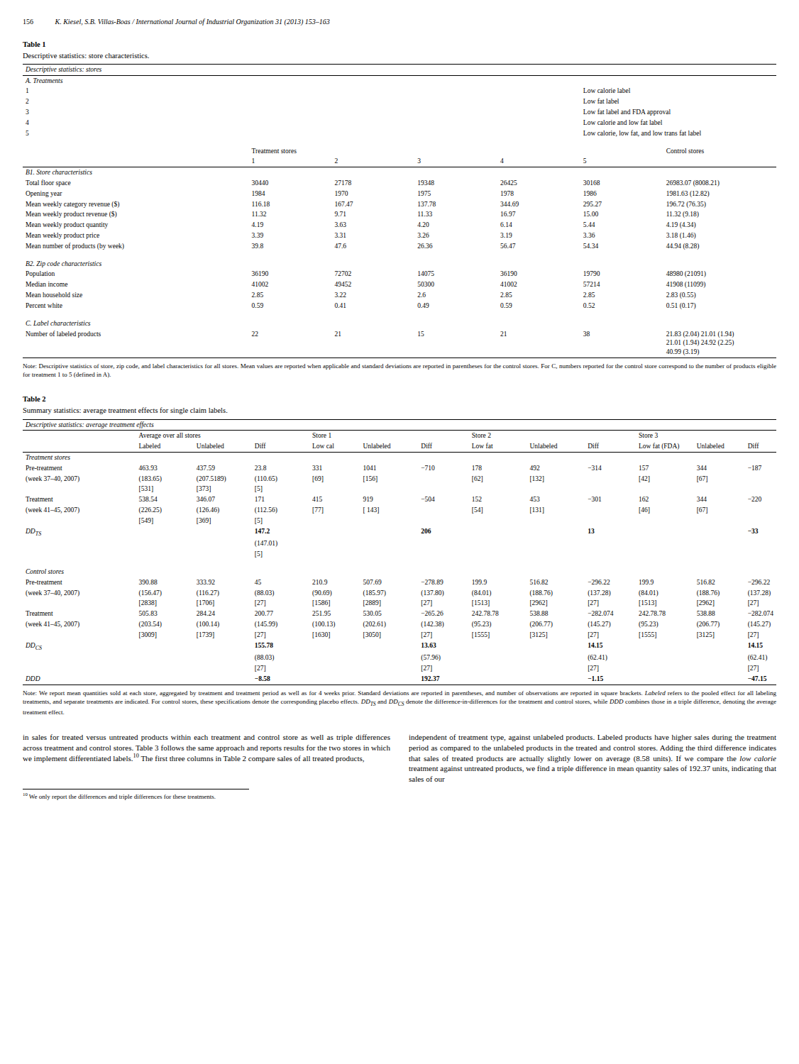156 K. Kiesel, S.B. Villas-Boas / International Journal of Industrial Organization 31 (2013) 153–163
Table 1
Descriptive statistics: store characteristics.
| Descriptive statistics: stores |
| A. Treatments | | |
| 1 | | Low calorie label |
| 2 | | Low fat label |
| 3 | | Low fat label and FDA approval |
| 4 | | Low calorie and low fat label |
| 5 | | Low calorie, low fat, and low trans fat label |
| | Treatment stores | Control stores |
| | 1 | 2 | 3 | 4 | 5 | |
| B1. Store characteristics | |
| Total floor space | 30440 | 27178 | 19348 | 26425 | 30168 | 26983.07 (8008.21) |
| Opening year | 1984 | 1970 | 1975 | 1978 | 1986 | 1981.63 (12.82) |
| Mean weekly category revenue ($) | 116.18 | 167.47 | 137.78 | 344.69 | 295.27 | 196.72 (76.35) |
| Mean weekly product revenue ($) | 11.32 | 9.71 | 11.33 | 16.97 | 15.00 | 11.32 (9.18) |
| Mean weekly product quantity | 4.19 | 3.63 | 4.20 | 6.14 | 5.44 | 4.19 (4.34) |
| Mean weekly product price | 3.39 | 3.31 | 3.26 | 3.19 | 3.36 | 3.18 (1.46) |
| Mean number of products (by week) | 39.8 | 47.6 | 26.36 | 56.47 | 54.34 | 44.94 (8.28) |
| B2. Zip code characteristics | |
| Population | 36190 | 72702 | 14075 | 36190 | 19790 | 48980 (21091) |
| Median income | 41002 | 49452 | 50300 | 41002 | 57214 | 41908 (11099) |
| Mean household size | 2.85 | 3.22 | 2.6 | 2.85 | 2.85 | 2.83 (0.55) |
| Percent white | 0.59 | 0.41 | 0.49 | 0.59 | 0.52 | 0.51 (0.17) |
| C. Label characteristics | |
| Number of labeled products | 22 | 21 | 15 | 21 | 38 | 21.83 (2.04) 21.01 (1.94) 21.01 (1.94) 24.92 (2.25) 40.99 (3.19) |
Note: Descriptive statistics of store, zip code, and label characteristics for all stores. Mean values are reported when applicable and standard deviations are reported in parentheses for the control stores. For C, numbers reported for the control store correspond to the number of products eligible for treatment 1 to 5 (defined in A).
Table 2
Summary statistics: average treatment effects for single claim labels.
| Descriptive statistics: average treatment effects |
| | Average over all stores | Store 1 | Store 2 | Store 3 |
| | Labeled | Unlabeled | Diff | Low cal | Unlabeled | Diff | Low fat | Unlabeled | Diff | Low fat (FDA) | Unlabeled | Diff |
| Treatment stores | |
| Pre-treatment | 463.93 | 437.59 | 23.8 | 331 | 1041 | −710 | 178 | 492 | −314 | 157 | 344 | −187 |
| (week 37–40, 2007) | (183.65) | (207.5189) | (110.65) | [69] | [156] | | [62] | [132] | | [42] | [67] | |
| | [531] | [373] | [5] | | | | | | | | | |
| Treatment | 538.54 | 346.07 | 171 | 415 | 919 | −504 | 152 | 453 | −301 | 162 | 344 | −220 |
| (week 41–45, 2007) | (226.25) | (126.46) | (112.56) | [77] | [ 143] | | [54] | [131] | | [46] | [67] | |
| | [549] | [369] | [5] | | | | | | | | | |
| DD TS | | | 147.2 | | | 206 | | | 13 | | | −33 |
| | | | (147.01) | | | | | | | | | |
| | | | [5] | | | | | | | | | |
| Control stores | |
| Pre-treatment | 390.88 | 333.92 | 45 | 210.9 | 507.69 | −278.89 | 199.9 | 516.82 | −296.22 | 199.9 | 516.82 | −296.22 |
| (week 37–40, 2007) | (156.47) | (116.27) | (88.03) | (90.69) | (185.97) | (137.80) | (84.01) | (188.76) | (137.28) | (84.01) | (188.76) | (137.28) |
| | [2838] | [1706] | [27] | [1586] | [2889] | [27] | [1513] | [2962] | [27] | [1513] | [2962] | [27] |
| Treatment | 505.83 | 284.24 | 200.77 | 251.95 | 530.05 | −265.26 | 242.78.78 | 538.88 | −282.074 | 242.78.78 | 538.88 | −282.074 |
| (week 41–45, 2007) | (203.54) | (100.14) | (145.99) | (100.13) | (202.61) | (142.38) | (95.23) | (206.77) | (145.27) | (95.23) | (206.77) | (145.27) |
| | [3009] | [1739] | [27] | [1630] | [3050] | [27] | [1555] | [3125] | [27] | [1555] | [3125] | [27] |
| DD CS | | | 155.78 | | | 13.63 | | | 14.15 | | | 14.15 |
| | | | (88.03) | | | (57.96) | | | (62.41) | | | (62.41) |
| | | | [27] | | | [27] | | | [27] | | | [27] |
| DDD | | | −8.58 | | | 192.37 | | | −1.15 | | | −47.15 |
Note: We report mean quantities sold at each store, aggregated by treatment and treatment period as well as for 4 weeks prior. Standard deviations are reported in parentheses, and number of observations are reported in square brackets. Labeled refers to the pooled effect for all labeling treatments, and separate treatments are indicated. For control stores, these specifications denote the corresponding placebo effects. DDTS and DDCS denote the difference-in-differences for the treatment and control stores, while DDD combines those in a triple difference, denoting the average treatment effect.
in sales for treated versus untreated products within each treatment and control store as well as triple differences across treatment and control stores. Table 3 follows the same approach and reports results for the two stores in which we implement differentiated labels.10 The first three columns in Table 2 compare sales of all treated products,
independent of treatment type, against unlabeled products. Labeled products have higher sales during the treatment period as compared to the unlabeled products in the treated and control stores. Adding the third difference indicates that sales of treated products are actually slightly lower on average (8.58 units). If we compare the low calorie treatment against untreated products, we find a triple difference in mean quantity sales of 192.37 units, indicating that sales of our
10 We only report the differences and triple differences for these treatments.